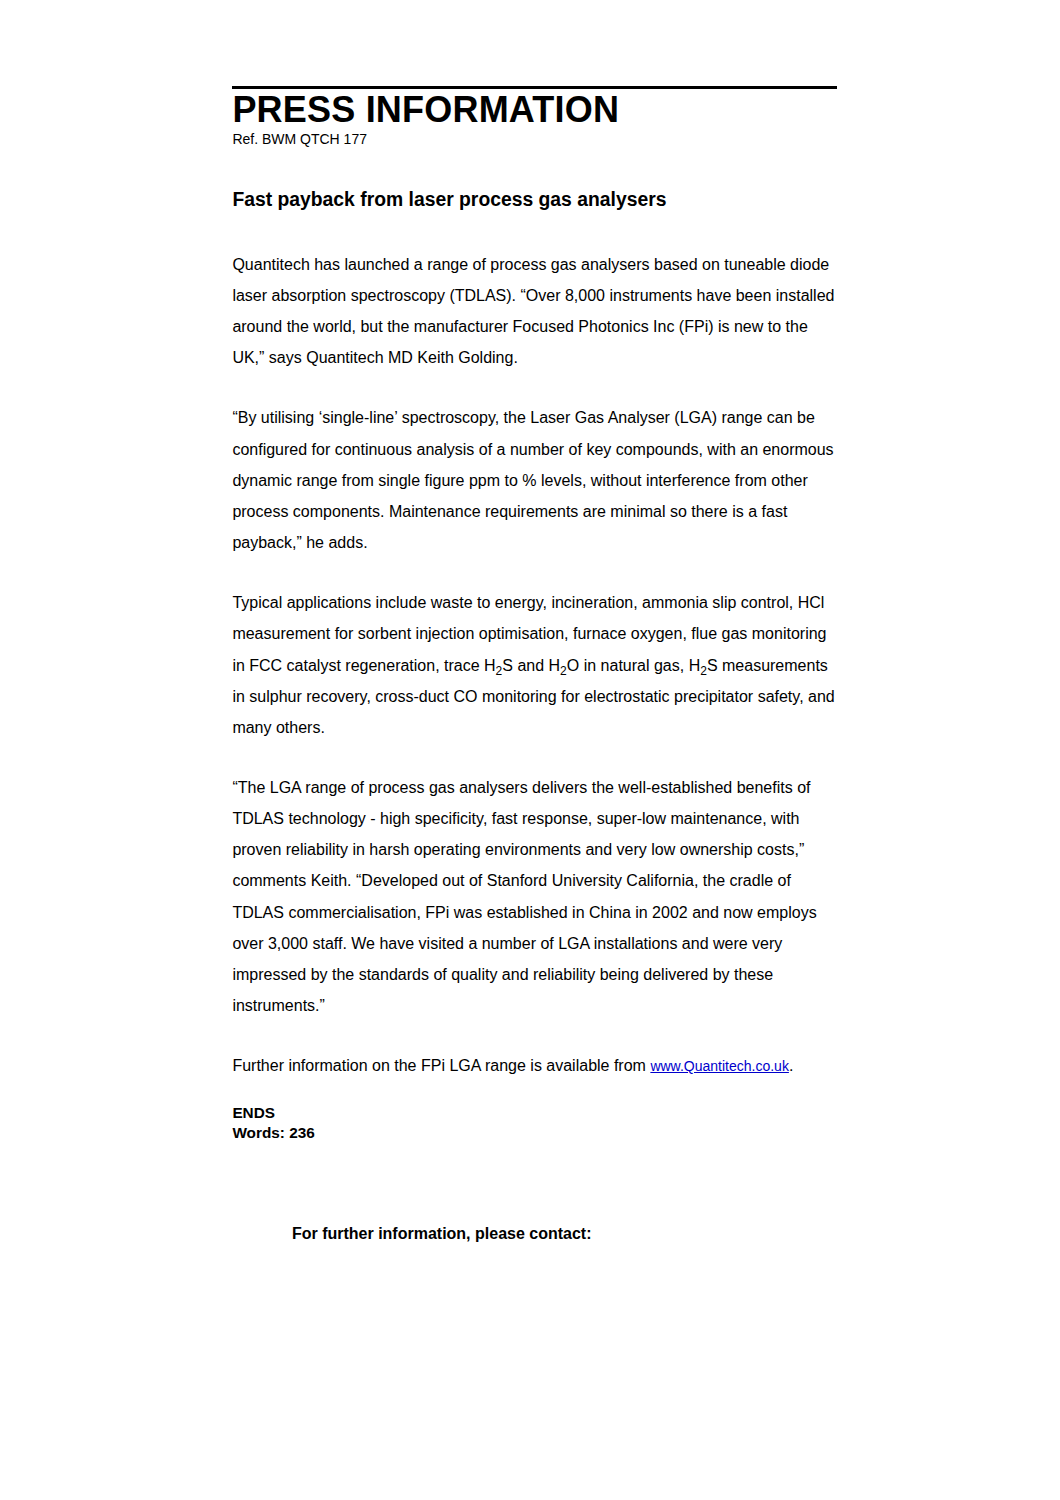PRESS INFORMATION
Ref. BWM QTCH 177
Fast payback from laser process gas analysers
Quantitech has launched a range of process gas analysers based on tuneable diode laser absorption spectroscopy (TDLAS). “Over 8,000 instruments have been installed around the world, but the manufacturer Focused Photonics Inc (FPi) is new to the UK,” says Quantitech MD Keith Golding.
“By utilising ‘single-line’ spectroscopy, the Laser Gas Analyser (LGA) range can be configured for continuous analysis of a number of key compounds, with an enormous dynamic range from single figure ppm to % levels, without interference from other process components. Maintenance requirements are minimal so there is a fast payback,” he adds.
Typical applications include waste to energy, incineration, ammonia slip control, HCl measurement for sorbent injection optimisation, furnace oxygen, flue gas monitoring in FCC catalyst regeneration, trace H2S and H2O in natural gas, H2S measurements in sulphur recovery, cross-duct CO monitoring for electrostatic precipitator safety, and many others.
“The LGA range of process gas analysers delivers the well-established benefits of TDLAS technology - high specificity, fast response, super-low maintenance, with proven reliability in harsh operating environments and very low ownership costs,” comments Keith. “Developed out of Stanford University California, the cradle of TDLAS commercialisation, FPi was established in China in 2002 and now employs over 3,000 staff. We have visited a number of LGA installations and were very impressed by the standards of quality and reliability being delivered by these instruments.”
Further information on the FPi LGA range is available from www.Quantitech.co.uk.
ENDS
Words: 236
For further information, please contact: